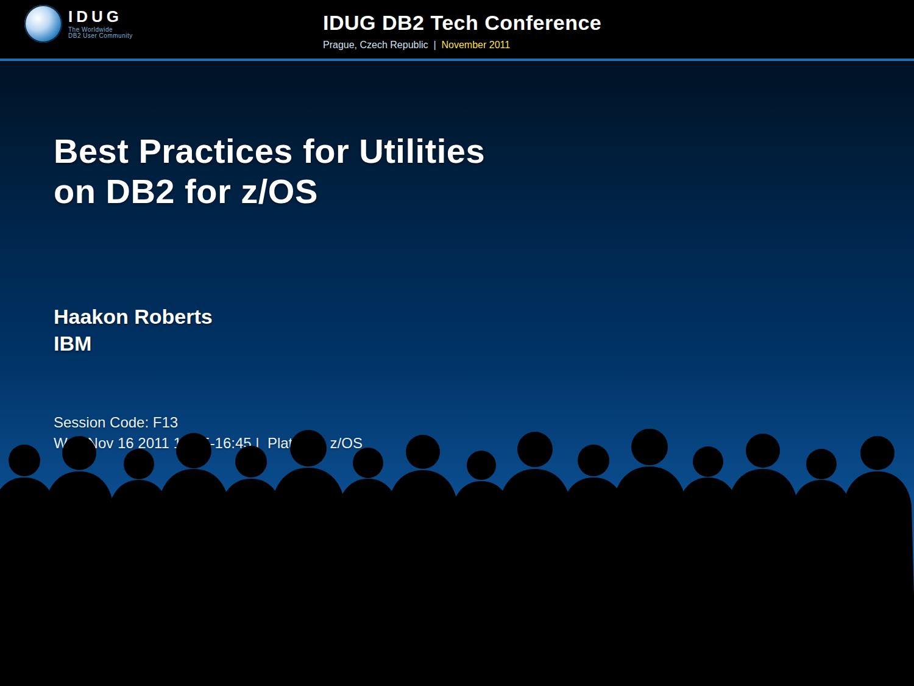IDUG
The Worldwide DB2 User Community
IDUG DB2 Tech Conference
Prague, Czech Republic | November 2011
Best Practices for Utilities
on DB2 for z/OS
Haakon Roberts
IBM
Session Code: F13
Wed Nov 16 2011 15:45-16:45 | Platform: z/OS